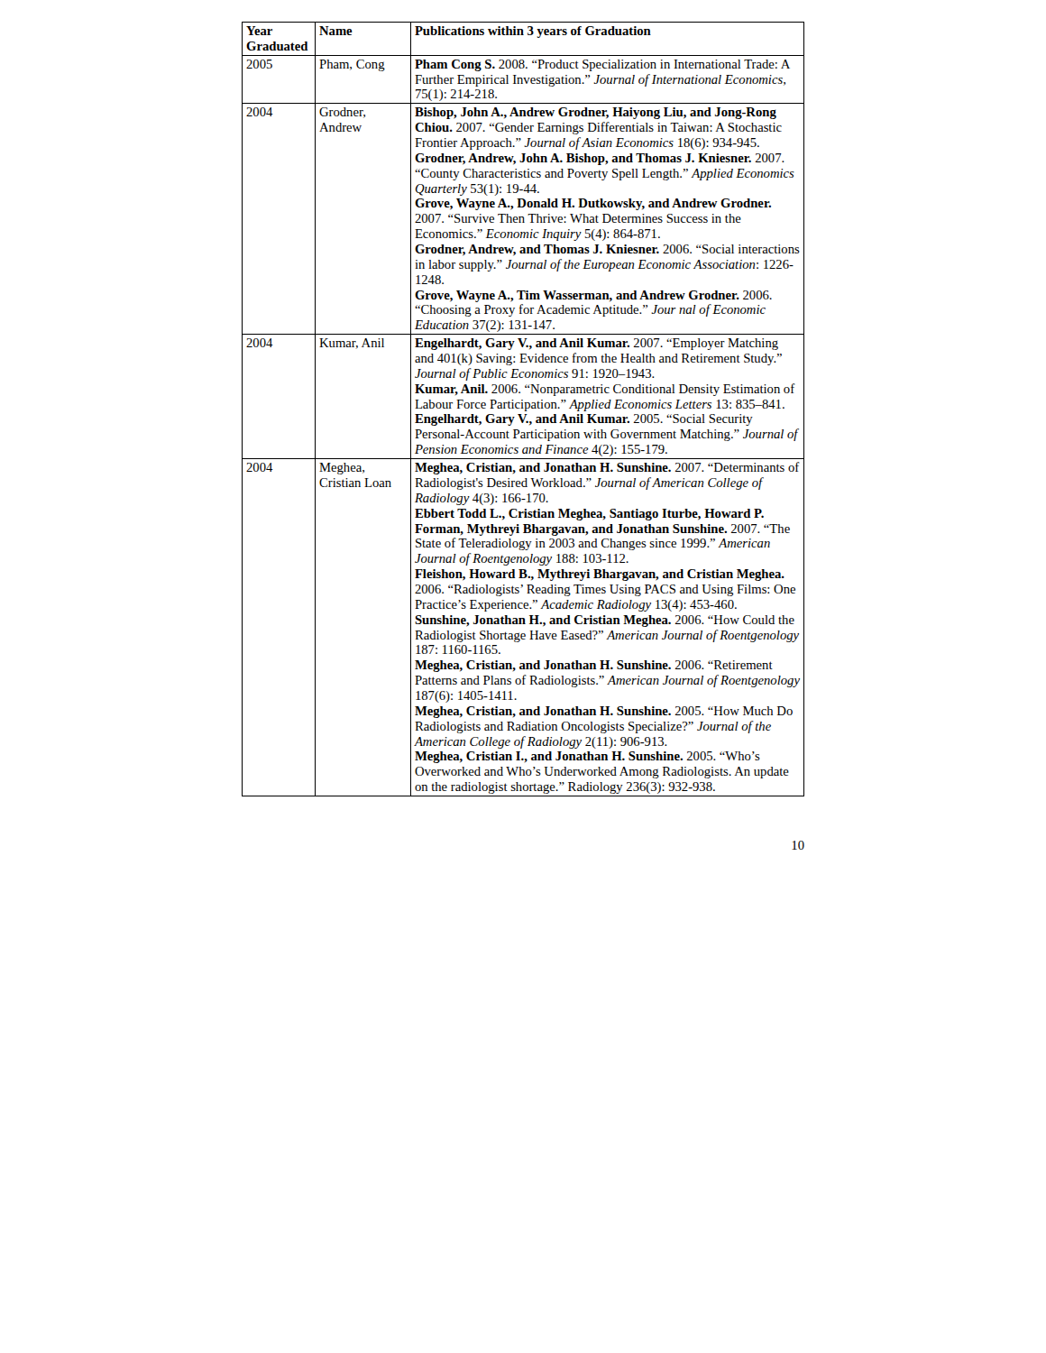| Year Graduated | Name | Publications within 3 years of Graduation |
| --- | --- | --- |
| 2005 | Pham, Cong | Pham Cong S. 2008. “Product Specialization in International Trade: A Further Empirical Investigation.” Journal of International Economics , 75(1): 214-218. |
| 2004 | Grodner, Andrew | Bishop, John A., Andrew Grodner, Haiyong Liu, and Jong-Rong Chiou. 2007. “Gender Earnings Differentials in Taiwan: A Stochastic Frontier Approach.” Journal of Asian Economics 18(6): 934-945. Grodner, Andrew, John A. Bishop, and Thomas J. Kniesner. 2007. “County Characteristics and Poverty Spell Length.” Applied Economics Quarterly 53(1): 19-44. Grove, Wayne A., Donald H. Dutkowsky, and Andrew Grodner. 2007. “Survive Then Thrive: What Determines Success in the Economics.” Economic Inquiry 5(4): 864-871. Grodner, Andrew, and Thomas J. Kniesner. 2006. “Social interactions in labor supply.” Journal of the European Economic Association : 1226-1248. Grove, Wayne A., Tim Wasserman, and Andrew Grodner. 2006. “Choosing a Proxy for Academic Aptitude.” Jour nal of Economic Education 37(2): 131-147. |
| 2004 | Kumar, Anil | Engelhardt, Gary V., and Anil Kumar. 2007. “Employer Matching and 401(k) Saving: Evidence from the Health and Retirement Study.” Journal of Public Economics 91: 1920–1943. Kumar, Anil. 2006. “Nonparametric Conditional Density Estimation of Labour Force Participation.” Applied Economics Letters 13: 835–841. Engelhardt, Gary V., and Anil Kumar. 2005. “Social Security Personal-Account Participation with Government Matching.” Journal of Pension Economics and Finance 4(2): 155-179. |
| 2004 | Meghea, Cristian Loan | Meghea, Cristian, and Jonathan H. Sunshine. 2007. “Determinants of Radiologist's Desired Workload.” Journal of American College of Radiology 4(3): 166-170. Ebbert Todd L., Cristian Meghea, Santiago Iturbe, Howard P. Forman, Mythreyi Bhargavan, and Jonathan Sunshine. 2007. “The State of Teleradiology in 2003 and Changes since 1999.” American Journal of Roentgenology 188: 103-112. Fleishon, Howard B., Mythreyi Bhargavan, and Cristian Meghea. 2006. “Radiologists’ Reading Times Using PACS and Using Films: One Practice’s Experience.” Academic Radiology 13(4): 453-460. Sunshine, Jonathan H., and Cristian Meghea. 2006. “How Could the Radiologist Shortage Have Eased?” American Journal of Roentgenology 187: 1160-1165. Meghea, Cristian, and Jonathan H. Sunshine. 2006. “Retirement Patterns and Plans of Radiologists.” American Journal of Roentgenology 187(6): 1405-1411. Meghea, Cristian, and Jonathan H. Sunshine. 2005. “How Much Do Radiologists and Radiation Oncologists Specialize?” Journal of the American College of Radiology 2(11): 906-913. Meghea, Cristian I., and Jonathan H. Sunshine. 2005. “Who’s Overworked and Who’s Underworked Among Radiologists. An update on the radiologist shortage.” Radiology 236(3): 932-938. |
10